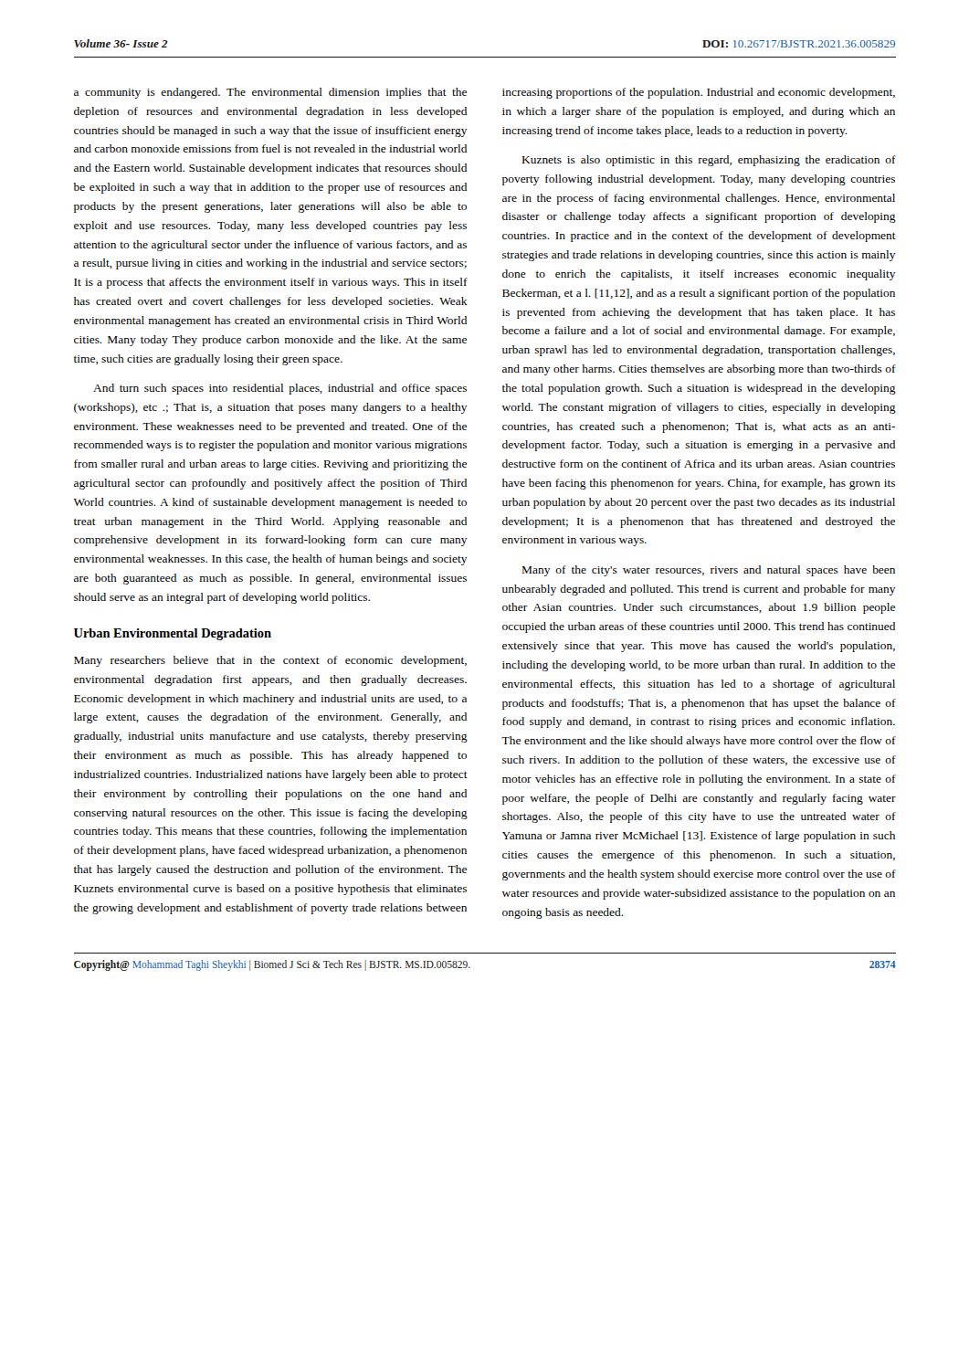Volume 36- Issue 2
DOI: 10.26717/BJSTR.2021.36.005829
a community is endangered. The environmental dimension implies that the depletion of resources and environmental degradation in less developed countries should be managed in such a way that the issue of insufficient energy and carbon monoxide emissions from fuel is not revealed in the industrial world and the Eastern world. Sustainable development indicates that resources should be exploited in such a way that in addition to the proper use of resources and products by the present generations, later generations will also be able to exploit and use resources. Today, many less developed countries pay less attention to the agricultural sector under the influence of various factors, and as a result, pursue living in cities and working in the industrial and service sectors; It is a process that affects the environment itself in various ways. This in itself has created overt and covert challenges for less developed societies. Weak environmental management has created an environmental crisis in Third World cities. Many today They produce carbon monoxide and the like. At the same time, such cities are gradually losing their green space.
And turn such spaces into residential places, industrial and office spaces (workshops), etc .; That is, a situation that poses many dangers to a healthy environment. These weaknesses need to be prevented and treated. One of the recommended ways is to register the population and monitor various migrations from smaller rural and urban areas to large cities. Reviving and prioritizing the agricultural sector can profoundly and positively affect the position of Third World countries. A kind of sustainable development management is needed to treat urban management in the Third World. Applying reasonable and comprehensive development in its forward-looking form can cure many environmental weaknesses. In this case, the health of human beings and society are both guaranteed as much as possible. In general, environmental issues should serve as an integral part of developing world politics.
Urban Environmental Degradation
Many researchers believe that in the context of economic development, environmental degradation first appears, and then gradually decreases. Economic development in which machinery and industrial units are used, to a large extent, causes the degradation of the environment. Generally, and gradually, industrial units manufacture and use catalysts, thereby preserving their environment as much as possible. This has already happened to industrialized countries. Industrialized nations have largely been able to protect their environment by controlling their populations on the one hand and conserving natural resources on the other. This issue is facing the developing countries today. This means that these countries, following the implementation of their development plans, have faced widespread urbanization, a phenomenon that has largely caused the destruction and pollution of the environment. The Kuznets environmental curve is based on a positive hypothesis that eliminates the growing development and establishment of poverty trade relations between increasing proportions of the population. Industrial and economic development, in which a larger share of the population is employed, and during which an increasing trend of income takes place, leads to a reduction in poverty.
Kuznets is also optimistic in this regard, emphasizing the eradication of poverty following industrial development. Today, many developing countries are in the process of facing environmental challenges. Hence, environmental disaster or challenge today affects a significant proportion of developing countries. In practice and in the context of the development of development strategies and trade relations in developing countries, since this action is mainly done to enrich the capitalists, it itself increases economic inequality Beckerman, et a l. [11,12], and as a result a significant portion of the population is prevented from achieving the development that has taken place. It has become a failure and a lot of social and environmental damage. For example, urban sprawl has led to environmental degradation, transportation challenges, and many other harms. Cities themselves are absorbing more than two-thirds of the total population growth. Such a situation is widespread in the developing world. The constant migration of villagers to cities, especially in developing countries, has created such a phenomenon; That is, what acts as an anti-development factor. Today, such a situation is emerging in a pervasive and destructive form on the continent of Africa and its urban areas. Asian countries have been facing this phenomenon for years. China, for example, has grown its urban population by about 20 percent over the past two decades as its industrial development; It is a phenomenon that has threatened and destroyed the environment in various ways.
Many of the city's water resources, rivers and natural spaces have been unbearably degraded and polluted. This trend is current and probable for many other Asian countries. Under such circumstances, about 1.9 billion people occupied the urban areas of these countries until 2000. This trend has continued extensively since that year. This move has caused the world's population, including the developing world, to be more urban than rural. In addition to the environmental effects, this situation has led to a shortage of agricultural products and foodstuffs; That is, a phenomenon that has upset the balance of food supply and demand, in contrast to rising prices and economic inflation. The environment and the like should always have more control over the flow of such rivers. In addition to the pollution of these waters, the excessive use of motor vehicles has an effective role in polluting the environment. In a state of poor welfare, the people of Delhi are constantly and regularly facing water shortages. Also, the people of this city have to use the untreated water of Yamuna or Jamna river McMichael [13]. Existence of large population in such cities causes the emergence of this phenomenon. In such a situation, governments and the health system should exercise more control over the use of water resources and provide water-subsidized assistance to the population on an ongoing basis as needed.
Copyright@ Mohammad Taghi Sheykhi | Biomed J Sci & Tech Res | BJSTR. MS.ID.005829.
28374